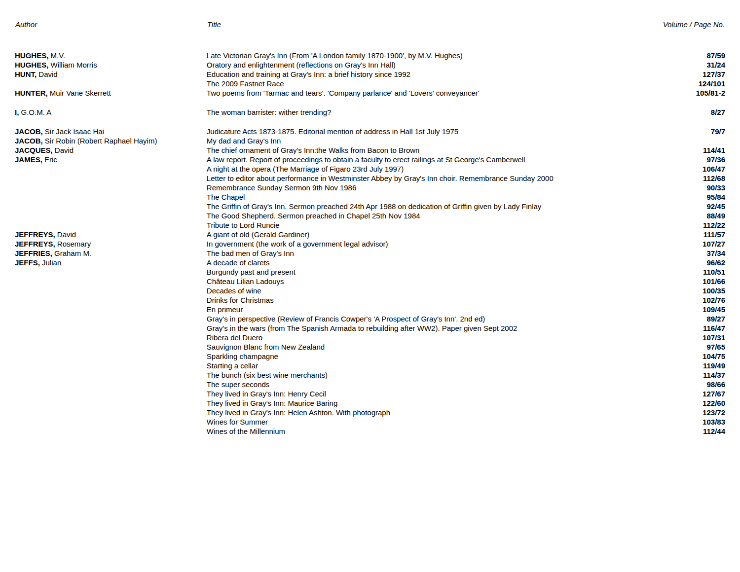| Author | Title | Volume / Page No. |
| --- | --- | --- |
| HUGHES, M.V. | Late Victorian Gray's Inn (From 'A London family 1870-1900', by M.V. Hughes) | 87/59 |
| HUGHES, William Morris | Oratory and enlightenment (reflections on Gray's Inn Hall) | 31/24 |
| HUNT, David | Education and training at Gray's Inn: a brief history since 1992 | 127/37 |
| | The 2009 Fastnet Race | 124/101 |
| HUNTER, Muir Vane Skerrett | Two poems from 'Tarmac and tears'. 'Company parlance' and 'Lovers' conveyancer' | 105/81-2 |
| I, G.O.M. A | The woman barrister: wither trending? | 8/27 |
| JACOB, Sir Jack Isaac Hai | Judicature Acts 1873-1875. Editorial mention of address in Hall 1st July 1975 | 79/7 |
| JACOB, Sir Robin (Robert Raphael Hayim) | My dad and Gray's Inn | |
| JACQUES, David | The chief ornament of Gray's Inn:the Walks from Bacon to Brown | 114/41 |
| JAMES, Eric | A law report. Report of proceedings to obtain a faculty to erect railings at St George's Camberwell | 97/36 |
| | A night at the opera (The Marriage of Figaro 23rd July 1997) | 106/47 |
| | Letter to editor about performance in Westminster Abbey by Gray's Inn choir. Remembrance Sunday 2000 | 112/68 |
| | Remembrance Sunday Sermon 9th Nov 1986 | 90/33 |
| | The Chapel | 95/84 |
| | The Griffin of Gray's Inn. Sermon preached 24th Apr 1988 on dedication of Griffin given by Lady Finlay | 92/45 |
| | The Good Shepherd. Sermon preached in Chapel 25th Nov 1984 | 88/49 |
| | Tribute to Lord Runcie | 112/22 |
| JEFFREYS, David | A giant of old (Gerald Gardiner) | 111/57 |
| JEFFREYS, Rosemary | In government (the work of a government legal advisor) | 107/27 |
| JEFFRIES, Graham M. | The bad men of Gray's Inn | 37/34 |
| JEFFS, Julian | A decade of clarets | 96/62 |
| | Burgundy past and present | 110/51 |
| | Château Lilian Ladouys | 101/66 |
| | Decades of wine | 100/35 |
| | Drinks for Christmas | 102/76 |
| | En primeur | 109/45 |
| | Gray's in perspective (Review of Francis Cowper's 'A Prospect of Gray's Inn'. 2nd ed) | 89/27 |
| | Gray's in the wars (from The Spanish Armada to rebuilding after WW2). Paper given Sept 2002 | 116/47 |
| | Ribera del Duero | 107/31 |
| | Sauvignon Blanc from New Zealand | 97/65 |
| | Sparkling champagne | 104/75 |
| | Starting a cellar | 119/49 |
| | The bunch (six best wine merchants) | 114/37 |
| | The super seconds | 98/66 |
| | They lived in Gray's Inn: Henry Cecil | 127/67 |
| | They lived in Gray's Inn: Maurice Baring | 122/60 |
| | They lived in Gray's Inn: Helen Ashton. With photograph | 123/72 |
| | Wines for Summer | 103/83 |
| | Wines of the Millennium | 112/44 |